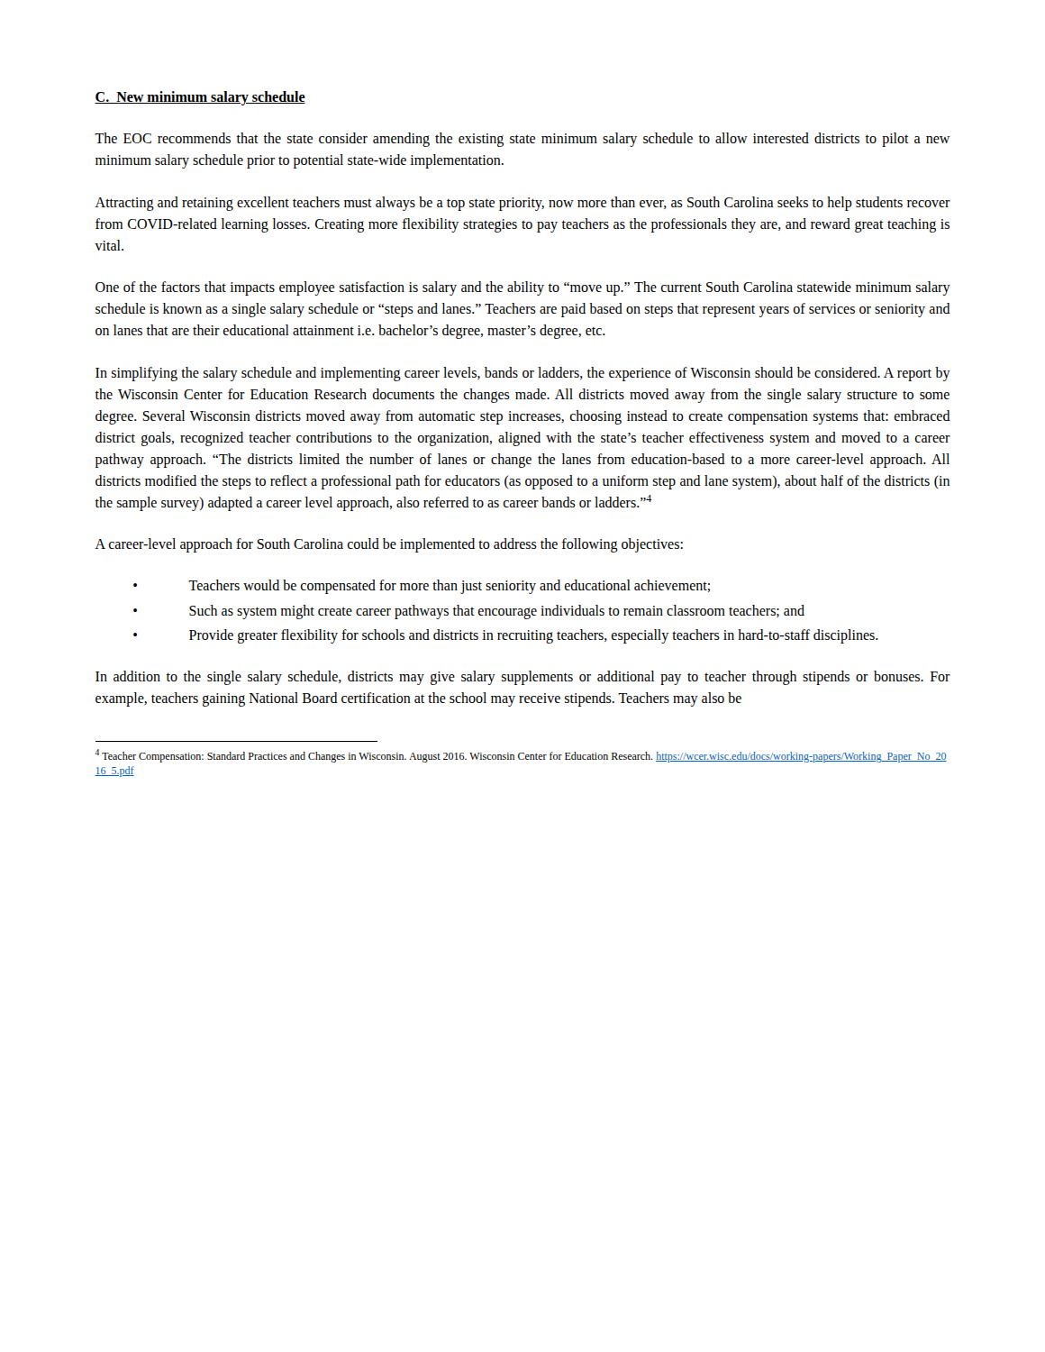C. New minimum salary schedule
The EOC recommends that the state consider amending the existing state minimum salary schedule to allow interested districts to pilot a new minimum salary schedule prior to potential state-wide implementation.
Attracting and retaining excellent teachers must always be a top state priority, now more than ever, as South Carolina seeks to help students recover from COVID-related learning losses. Creating more flexibility strategies to pay teachers as the professionals they are, and reward great teaching is vital.
One of the factors that impacts employee satisfaction is salary and the ability to “move up.” The current South Carolina statewide minimum salary schedule is known as a single salary schedule or “steps and lanes.” Teachers are paid based on steps that represent years of services or seniority and on lanes that are their educational attainment i.e. bachelor’s degree, master’s degree, etc.
In simplifying the salary schedule and implementing career levels, bands or ladders, the experience of Wisconsin should be considered. A report by the Wisconsin Center for Education Research documents the changes made. All districts moved away from the single salary structure to some degree. Several Wisconsin districts moved away from automatic step increases, choosing instead to create compensation systems that: embraced district goals, recognized teacher contributions to the organization, aligned with the state’s teacher effectiveness system and moved to a career pathway approach. “The districts limited the number of lanes or change the lanes from education-based to a more career-level approach. All districts modified the steps to reflect a professional path for educators (as opposed to a uniform step and lane system), about half of the districts (in the sample survey) adapted a career level approach, also referred to as career bands or ladders.”4
A career-level approach for South Carolina could be implemented to address the following objectives:
Teachers would be compensated for more than just seniority and educational achievement;
Such as system might create career pathways that encourage individuals to remain classroom teachers; and
Provide greater flexibility for schools and districts in recruiting teachers, especially teachers in hard-to-staff disciplines.
In addition to the single salary schedule, districts may give salary supplements or additional pay to teacher through stipends or bonuses. For example, teachers gaining National Board certification at the school may receive stipends. Teachers may also be
4 Teacher Compensation: Standard Practices and Changes in Wisconsin. August 2016. Wisconsin Center for Education Research. https://wcer.wisc.edu/docs/working-papers/Working_Paper_No_2016_5.pdf